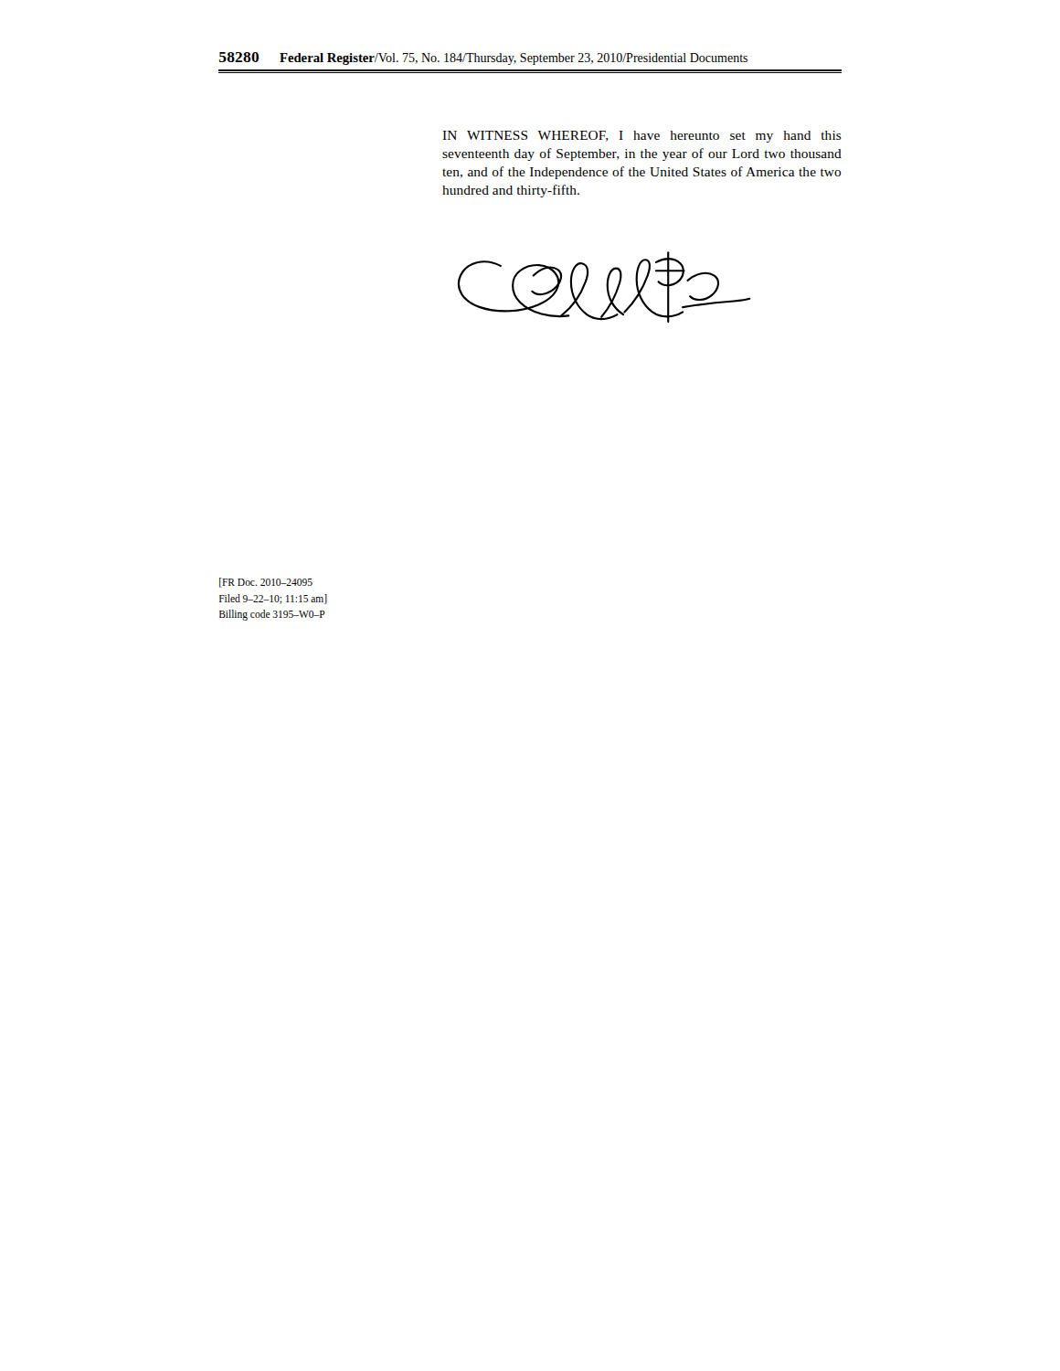58280 Federal Register/Vol. 75, No. 184/Thursday, September 23, 2010/Presidential Documents
IN WITNESS WHEREOF, I have hereunto set my hand this seventeenth day of September, in the year of our Lord two thousand ten, and of the Independence of the United States of America the two hundred and thirty-fifth.
[FR Doc. 2010–24095
Filed 9–22–10; 11:15 am]
Billing code 3195–W0–P